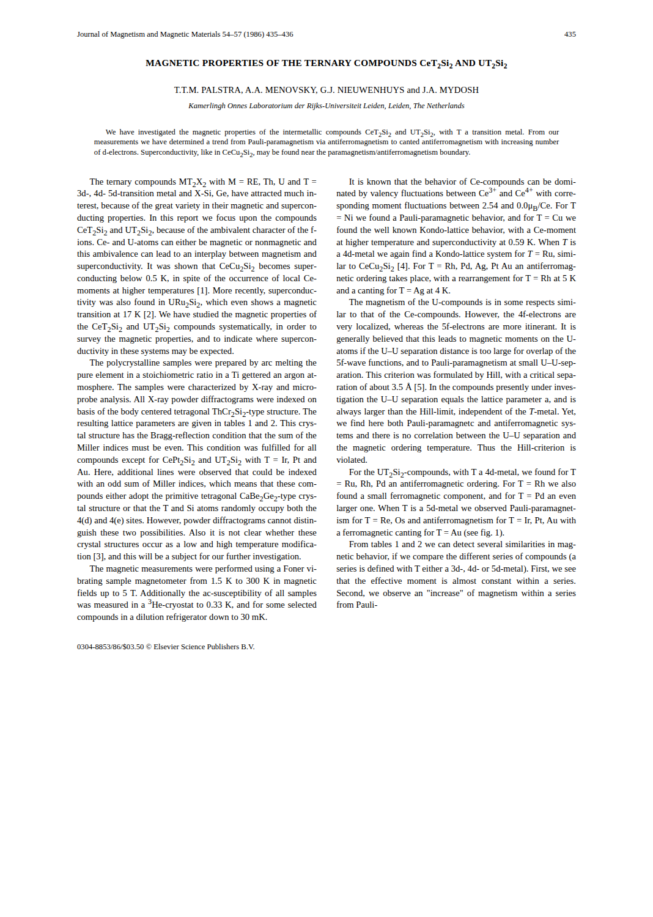Journal of Magnetism and Magnetic Materials 54–57 (1986) 435–436 435
MAGNETIC PROPERTIES OF THE TERNARY COMPOUNDS CeT2Si2 AND UT2Si2
T.T.M. PALSTRA, A.A. MENOVSKY, G.J. NIEUWENHUYS and J.A. MYDOSH
Kamerlingh Onnes Laboratorium der Rijks-Universiteit Leiden, Leiden, The Netherlands
We have investigated the magnetic properties of the intermetallic compounds CeT2Si2 and UT2Si2, with T a transition metal. From our measurements we have determined a trend from Pauli-paramagnetism via antiferromagnetism to canted antiferromagnetism with increasing number of d-electrons. Superconductivity, like in CeCu2Si2, may be found near the paramagnetism/antiferromagnetism boundary.
The ternary compounds MT2X2 with M = RE, Th, U and T = 3d-, 4d- 5d-transition metal and X-Si, Ge, have attracted much interest, because of the great variety in their magnetic and superconducting properties. In this report we focus upon the compounds CeT2Si2 and UT2Si2, because of the ambivalent character of the f-ions. Ce- and U-atoms can either be magnetic or nonmagnetic and this ambivalence can lead to an interplay between magnetism and superconductivity. It was shown that CeCu2Si2 becomes superconducting below 0.5 K, in spite of the occurrence of local Ce-moments at higher temperatures [1]. More recently, superconductivity was also found in URu2Si2, which even shows a magnetic transition at 17 K [2]. We have studied the magnetic properties of the CeT2Si2 and UT2Si2 compounds systematically, in order to survey the magnetic properties, and to indicate where superconductivity in these systems may be expected.
The polycrystalline samples were prepared by arc melting the pure element in a stoichiometric ratio in a Ti gettered an argon atmosphere. The samples were characterized by X-ray and microprobe analysis. All X-ray powder diffractograms were indexed on basis of the body centered tetragonal ThCr2Si2-type structure. The resulting lattice parameters are given in tables 1 and 2. This crystal structure has the Bragg-reflection condition that the sum of the Miller indices must be even. This condition was fulfilled for all compounds except for CePt2Si2 and UT2Si2 with T = Ir, Pt and Au. Here, additional lines were observed that could be indexed with an odd sum of Miller indices, which means that these compounds either adopt the primitive tetragonal CaBe2Ge2-type crystal structure or that the T and Si atoms randomly occupy both the 4(d) and 4(e) sites. However, powder diffractograms cannot distinguish these two possibilities. Also it is not clear whether these crystal structures occur as a low and high temperature modification [3], and this will be a subject for our further investigation.
The magnetic measurements were performed using a Foner vibrating sample magnetometer from 1.5 K to 300 K in magnetic fields up to 5 T. Additionally the ac-susceptibility of all samples was measured in a 3He-cryostat to 0.33 K, and for some selected compounds in a dilution refrigerator down to 30 mK.
It is known that the behavior of Ce-compounds can be dominated by valency fluctuations between Ce3+ and Ce4+ with corresponding moment fluctuations between 2.54 and 0.0μB/Ce. For T = Ni we found a Pauli-paramagnetic behavior, and for T = Cu we found the well known Kondo-lattice behavior, with a Ce-moment at higher temperature and superconductivity at 0.59 K. When T is a 4d-metal we again find a Kondo-lattice system for T = Ru, similar to CeCu2Si2 [4]. For T = Rh, Pd, Ag, Pt Au an antiferromagnetic ordering takes place, with a rearrangement for T = Rh at 5 K and a canting for T = Ag at 4 K.
The magnetism of the U-compounds is in some respects similar to that of the Ce-compounds. However, the 4f-electrons are very localized, whereas the 5f-electrons are more itinerant. It is generally believed that this leads to magnetic moments on the U-atoms if the U–U separation distance is too large for overlap of the 5f-wave functions, and to Pauli-paramagnetism at small U–U-separation. This criterion was formulated by Hill, with a critical separation of about 3.5 Å [5]. In the compounds presently under investigation the U–U separation equals the lattice parameter a, and is always larger than the Hill-limit, independent of the T-metal. Yet, we find here both Pauli-paramagnetc and antiferromagnetic systems and there is no correlation between the U–U separation and the magnetic ordering temperature. Thus the Hill-criterion is violated.
For the UT2Si2-compounds, with T a 4d-metal, we found for T = Ru, Rh, Pd an antiferromagnetic ordering. For T = Rh we also found a small ferromagnetic component, and for T = Pd an even larger one. When T is a 5d-metal we observed Pauli-paramagnetism for T = Re, Os and antiferromagnetism for T = Ir, Pt, Au with a ferromagnetic canting for T = Au (see fig. 1).
From tables 1 and 2 we can detect several similarities in magnetic behavior, if we compare the different series of compounds (a series is defined with T either a 3d-, 4d- or 5d-metal). First, we see that the effective moment is almost constant within a series. Second, we observe an "increase" of magnetism within a series from Pauli-
0304-8853/86/$03.50 © Elsevier Science Publishers B.V.